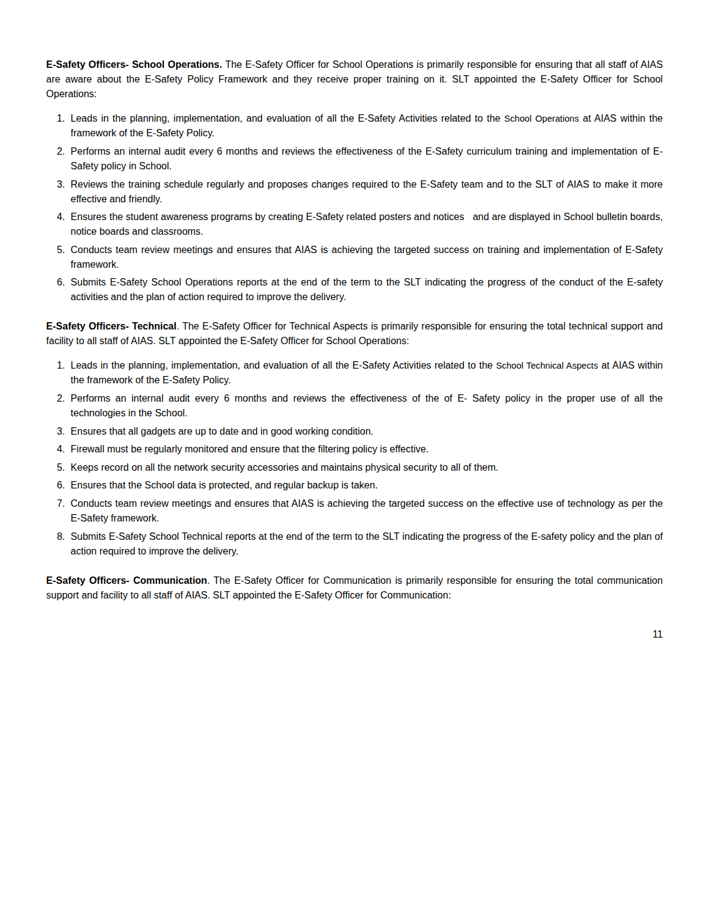E-Safety Officers- School Operations. The E-Safety Officer for School Operations is primarily responsible for ensuring that all staff of AIAS are aware about the E-Safety Policy Framework and they receive proper training on it. SLT appointed the E-Safety Officer for School Operations:
Leads in the planning, implementation, and evaluation of all the E-Safety Activities related to the School Operations at AIAS within the framework of the E-Safety Policy.
Performs an internal audit every 6 months and reviews the effectiveness of the E-Safety curriculum training and implementation of E-Safety policy in School.
Reviews the training schedule regularly and proposes changes required to the E-Safety team and to the SLT of AIAS to make it more effective and friendly.
Ensures the student awareness programs by creating E-Safety related posters and notices and are displayed in School bulletin boards, notice boards and classrooms.
Conducts team review meetings and ensures that AIAS is achieving the targeted success on training and implementation of E-Safety framework.
Submits E-Safety School Operations reports at the end of the term to the SLT indicating the progress of the conduct of the E-safety activities and the plan of action required to improve the delivery.
E-Safety Officers- Technical. The E-Safety Officer for Technical Aspects is primarily responsible for ensuring the total technical support and facility to all staff of AIAS. SLT appointed the E-Safety Officer for School Operations:
Leads in the planning, implementation, and evaluation of all the E-Safety Activities related to the School Technical Aspects at AIAS within the framework of the E-Safety Policy.
Performs an internal audit every 6 months and reviews the effectiveness of the of E- Safety policy in the proper use of all the technologies in the School.
Ensures that all gadgets are up to date and in good working condition.
Firewall must be regularly monitored and ensure that the filtering policy is effective.
Keeps record on all the network security accessories and maintains physical security to all of them.
Ensures that the School data is protected, and regular backup is taken.
Conducts team review meetings and ensures that AIAS is achieving the targeted success on the effective use of technology as per the E-Safety framework.
Submits E-Safety School Technical reports at the end of the term to the SLT indicating the progress of the E-safety policy and the plan of action required to improve the delivery.
E-Safety Officers- Communication. The E-Safety Officer for Communication is primarily responsible for ensuring the total communication support and facility to all staff of AIAS. SLT appointed the E-Safety Officer for Communication:
11